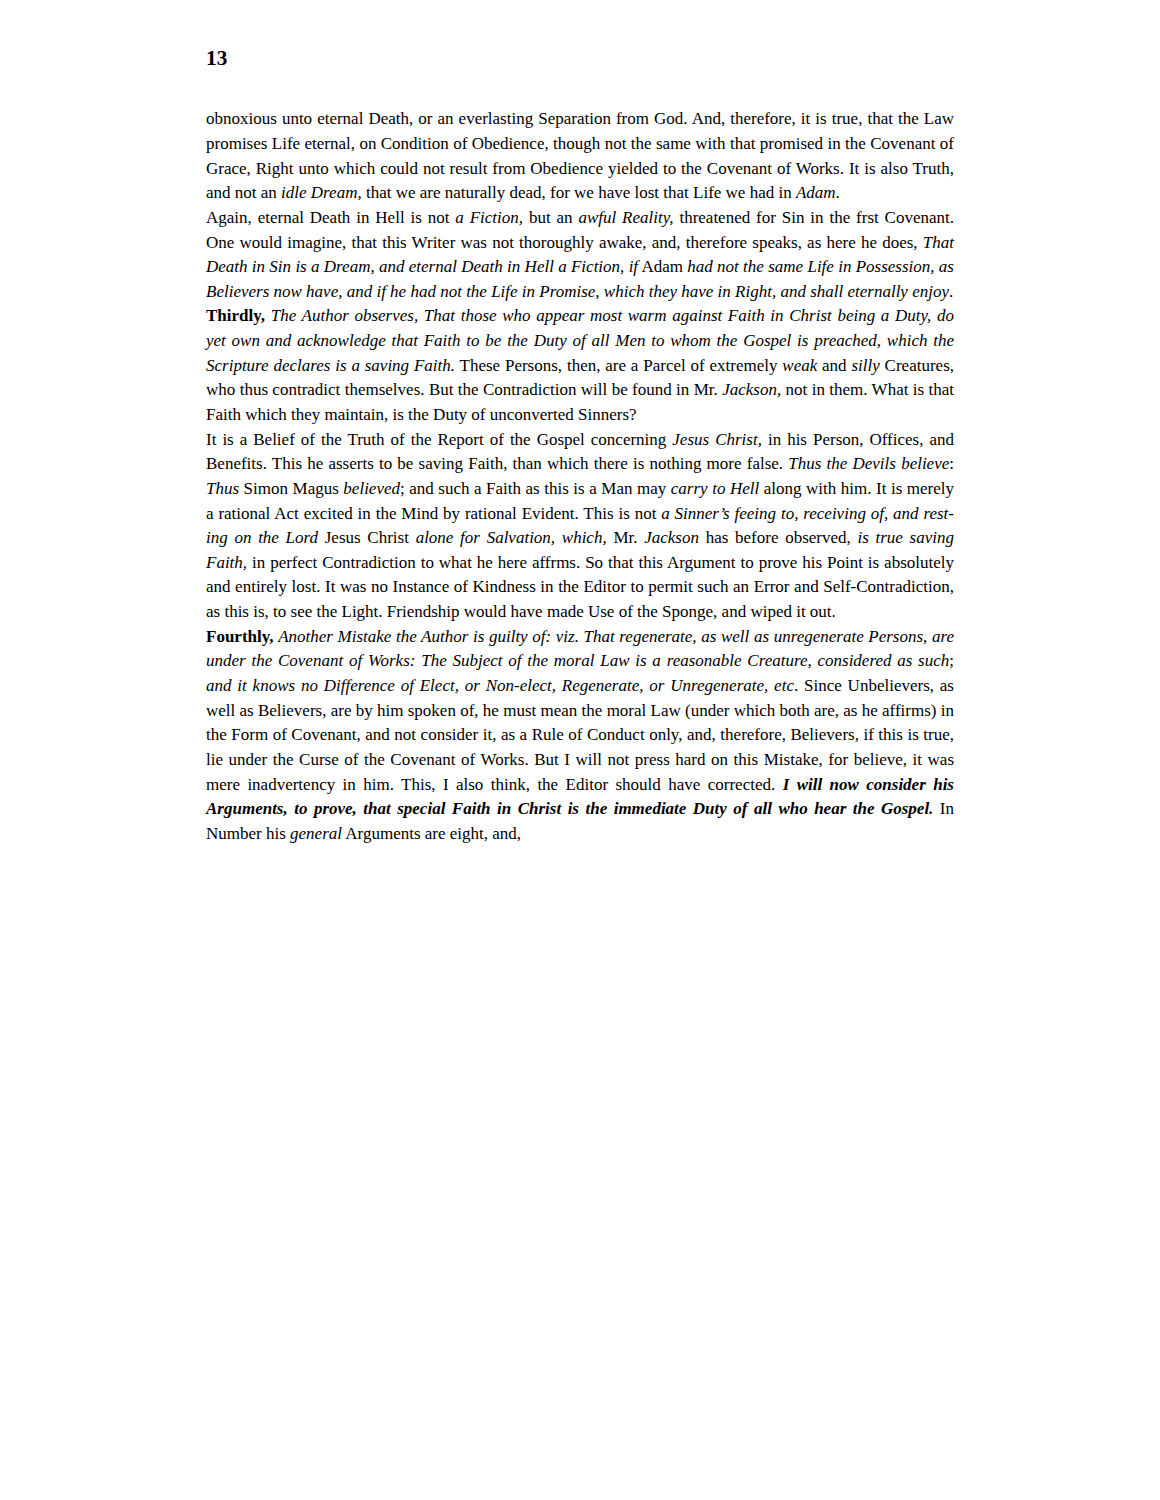13
obnoxious unto eternal Death, or an everlasting Separation from God. And, therefore, it is true, that the Law promises Life eternal, on Condition of Obedience, though not the same with that promised in the Covenant of Grace, Right unto which could not result from Obedience yielded to the Covenant of Works. It is also Truth, and not an idle Dream, that we are naturally dead, for we have lost that Life we had in Adam.
Again, eternal Death in Hell is not a Fiction, but an awful Reality, threatened for Sin in the frst Covenant. One would imagine, that this Writer was not thoroughly awake, and, therefore speaks, as here he does, That Death in Sin is a Dream, and eternal Death in Hell a Fiction, if Adam had not the same Life in Possession, as Believers now have, and if he had not the Life in Promise, which they have in Right, and shall eternally enjoy.
Thirdly, The Author observes, That those who appear most warm against Faith in Christ being a Duty, do yet own and acknowledge that Faith to be the Duty of all Men to whom the Gospel is preached, which the Scripture declares is a saving Faith. These Persons, then, are a Parcel of extremely weak and silly Creatures, who thus contradict themselves. But the Contradiction will be found in Mr. Jackson, not in them. What is that Faith which they maintain, is the Duty of unconverted Sinners?
It is a Belief of the Truth of the Report of the Gospel concerning Jesus Christ, in his Person, Offices, and Benefits. This he asserts to be saving Faith, than which there is nothing more false. Thus the Devils believe: Thus Simon Magus believed; and such a Faith as this is a Man may carry to Hell along with him. It is merely a rational Act excited in the Mind by rational Evident. This is not a Sinner’s feeing to, receiving of, and resting on the Lord Jesus Christ alone for Salvation, which, Mr. Jackson has before observed, is true saving Faith, in perfect Contradiction to what he here affrms. So that this Argument to prove his Point is absolutely and entirely lost. It was no Instance of Kindness in the Editor to permit such an Error and Self-Contradiction, as this is, to see the Light. Friendship would have made Use of the Sponge, and wiped it out.
Fourthly, Another Mistake the Author is guilty of: viz. That regenerate, as well as unregenerate Persons, are under the Covenant of Works: The Subject of the moral Law is a reasonable Creature, considered as such; and it knows no Difference of Elect, or Non-elect, Regenerate, or Unregenerate, etc. Since Unbelievers, as well as Believers, are by him spoken of, he must mean the moral Law (under which both are, as he affirms) in the Form of Covenant, and not consider it, as a Rule of Conduct only, and, therefore, Believers, if this is true, lie under the Curse of the Covenant of Works. But I will not press hard on this Mistake, for believe, it was mere inadvertency in him. This, I also think, the Editor should have corrected. I will now consider his Arguments, to prove, that special Faith in Christ is the immediate Duty of all who hear the Gospel. In Number his general Arguments are eight, and,